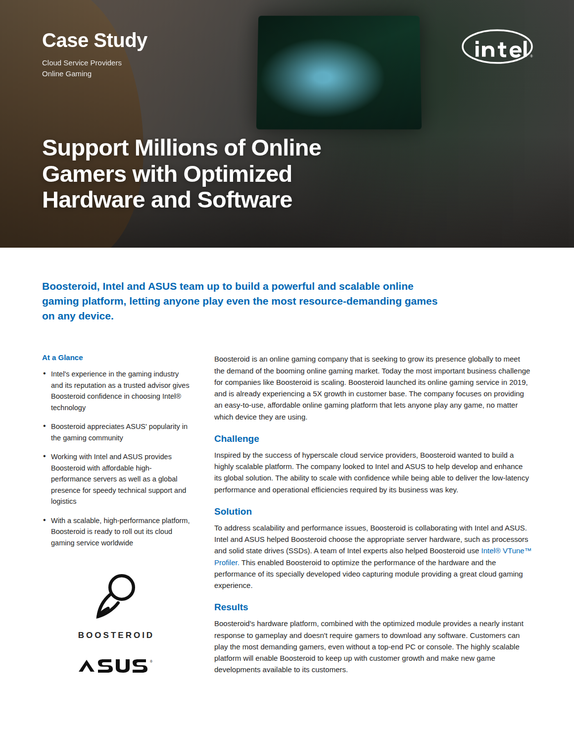®
Case Study
Cloud Service Providers
Online Gaming
Support Millions of Online
Gamers with Optimized
Hardware and Software
Boosteroid, Intel and ASUS team up to build a powerful and scalable online gaming platform, letting anyone play even the most resource-demanding games on any device.
At a Glance
Intel's experience in the gaming industry and its reputation as a trusted advisor gives Boosteroid confidence in choosing Intel® technology
Boosteroid appreciates ASUS' popularity in the gaming community
Working with Intel and ASUS provides Boosteroid with affordable high-performance servers as well as a global presence for speedy technical support and logistics
With a scalable, high-performance platform, Boosteroid is ready to roll out its cloud gaming service worldwide
BOOSTEROID
®
Boosteroid is an online gaming company that is seeking to grow its presence globally to meet the demand of the booming online gaming market. Today the most important business challenge for companies like Boosteroid is scaling. Boosteroid launched its online gaming service in 2019, and is already experiencing a 5X growth in customer base. The company focuses on providing an easy-to-use, affordable online gaming platform that lets anyone play any game, no matter which device they are using.
Challenge
Inspired by the success of hyperscale cloud service providers, Boosteroid wanted to build a highly scalable platform. The company looked to Intel and ASUS to help develop and enhance its global solution. The ability to scale with confidence while being able to deliver the low-latency performance and operational efficiencies required by its business was key.
Solution
To address scalability and performance issues, Boosteroid is collaborating with Intel and ASUS. Intel and ASUS helped Boosteroid choose the appropriate server hardware, such as processors and solid state drives (SSDs). A team of Intel experts also helped Boosteroid use Intel® VTune™ Profiler. This enabled Boosteroid to optimize the performance of the hardware and the performance of its specially developed video capturing module providing a great cloud gaming experience.
Results
Boosteroid's hardware platform, combined with the optimized module provides a nearly instant response to gameplay and doesn't require gamers to download any software. Customers can play the most demanding gamers, even without a top-end PC or console. The highly scalable platform will enable Boosteroid to keep up with customer growth and make new game developments available to its customers.